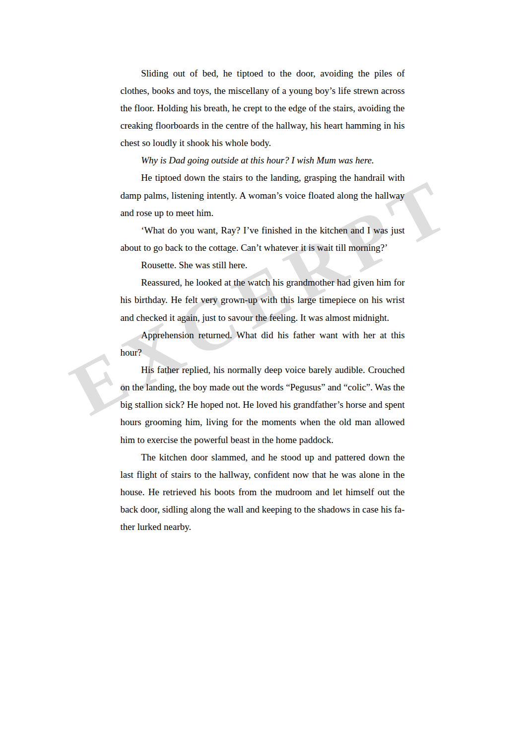EXCERPT
Sliding out of bed, he tiptoed to the door, avoiding the piles of clothes, books and toys, the miscellany of a young boy’s life strewn across the floor. Holding his breath, he crept to the edge of the stairs, avoiding the creaking floorboards in the centre of the hallway, his heart hamming in his chest so loudly it shook his whole body.
Why is Dad going outside at this hour? I wish Mum was here.
He tiptoed down the stairs to the landing, grasping the handrail with damp palms, listening intently. A woman’s voice floated along the hallway and rose up to meet him.
‘What do you want, Ray? I’ve finished in the kitchen and I was just about to go back to the cottage. Can’t whatever it is wait till morning?’
Rousette. She was still here.
Reassured, he looked at the watch his grandmother had given him for his birthday. He felt very grown-up with this large timepiece on his wrist and checked it again, just to savour the feeling. It was almost midnight.
Apprehension returned. What did his father want with her at this hour?
His father replied, his normally deep voice barely audible. Crouched on the landing, the boy made out the words “Pegusus” and “colic”. Was the big stallion sick? He hoped not. He loved his grandfather’s horse and spent hours grooming him, living for the moments when the old man allowed him to exercise the powerful beast in the home paddock.
The kitchen door slammed, and he stood up and pattered down the last flight of stairs to the hallway, confident now that he was alone in the house. He retrieved his boots from the mudroom and let himself out the back door, sidling along the wall and keeping to the shadows in case his father lurked nearby.